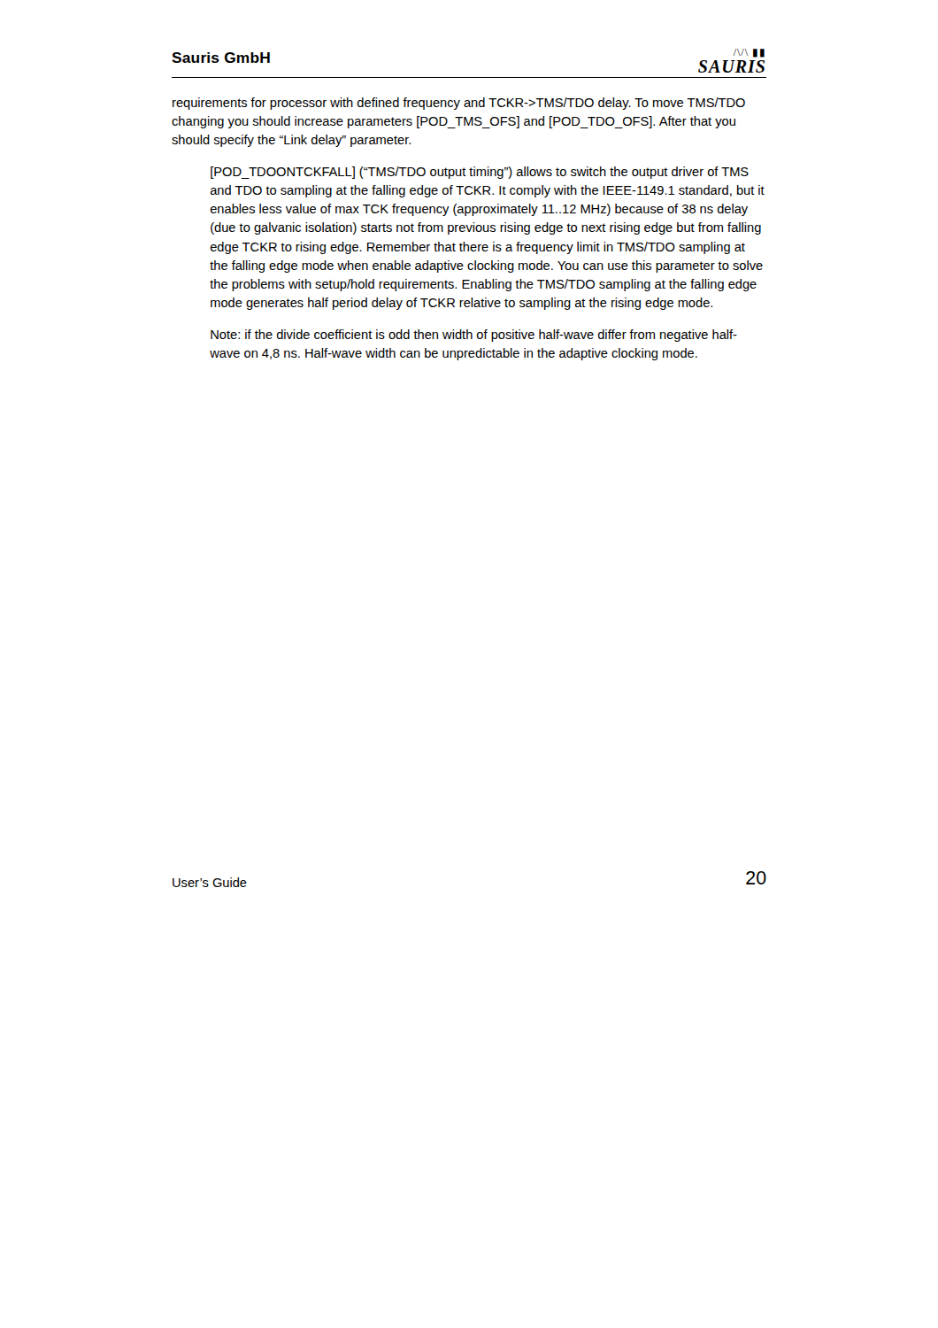Sauris GmbH
/\/\ ▮▮
SAURIS
requirements for processor with defined frequency and TCKR->TMS/TDO delay. To move TMS/TDO changing you should increase parameters [POD_TMS_OFS] and [POD_TDO_OFS]. After that you should specify the “Link delay” parameter.
[POD_TDOONTCKFALL] (“TMS/TDO output timing”) allows to switch the output driver of TMS and TDO to sampling at the falling edge of TCKR. It comply with the IEEE-1149.1 standard, but it enables less value of max TCK frequency (approximately 11..12 MHz) because of 38 ns delay (due to galvanic isolation) starts not from previous rising edge to next rising edge but from falling edge TCKR to rising edge. Remember that there is a frequency limit in TMS/TDO sampling at the falling edge mode when enable adaptive clocking mode. You can use this parameter to solve the problems with setup/hold requirements. Enabling the TMS/TDO sampling at the falling edge mode generates half period delay of TCKR relative to sampling at the rising edge mode.
Note: if the divide coefficient is odd then width of positive half-wave differ from negative half-wave on 4,8 ns. Half-wave width can be unpredictable in the adaptive clocking mode.
User’s Guide
20